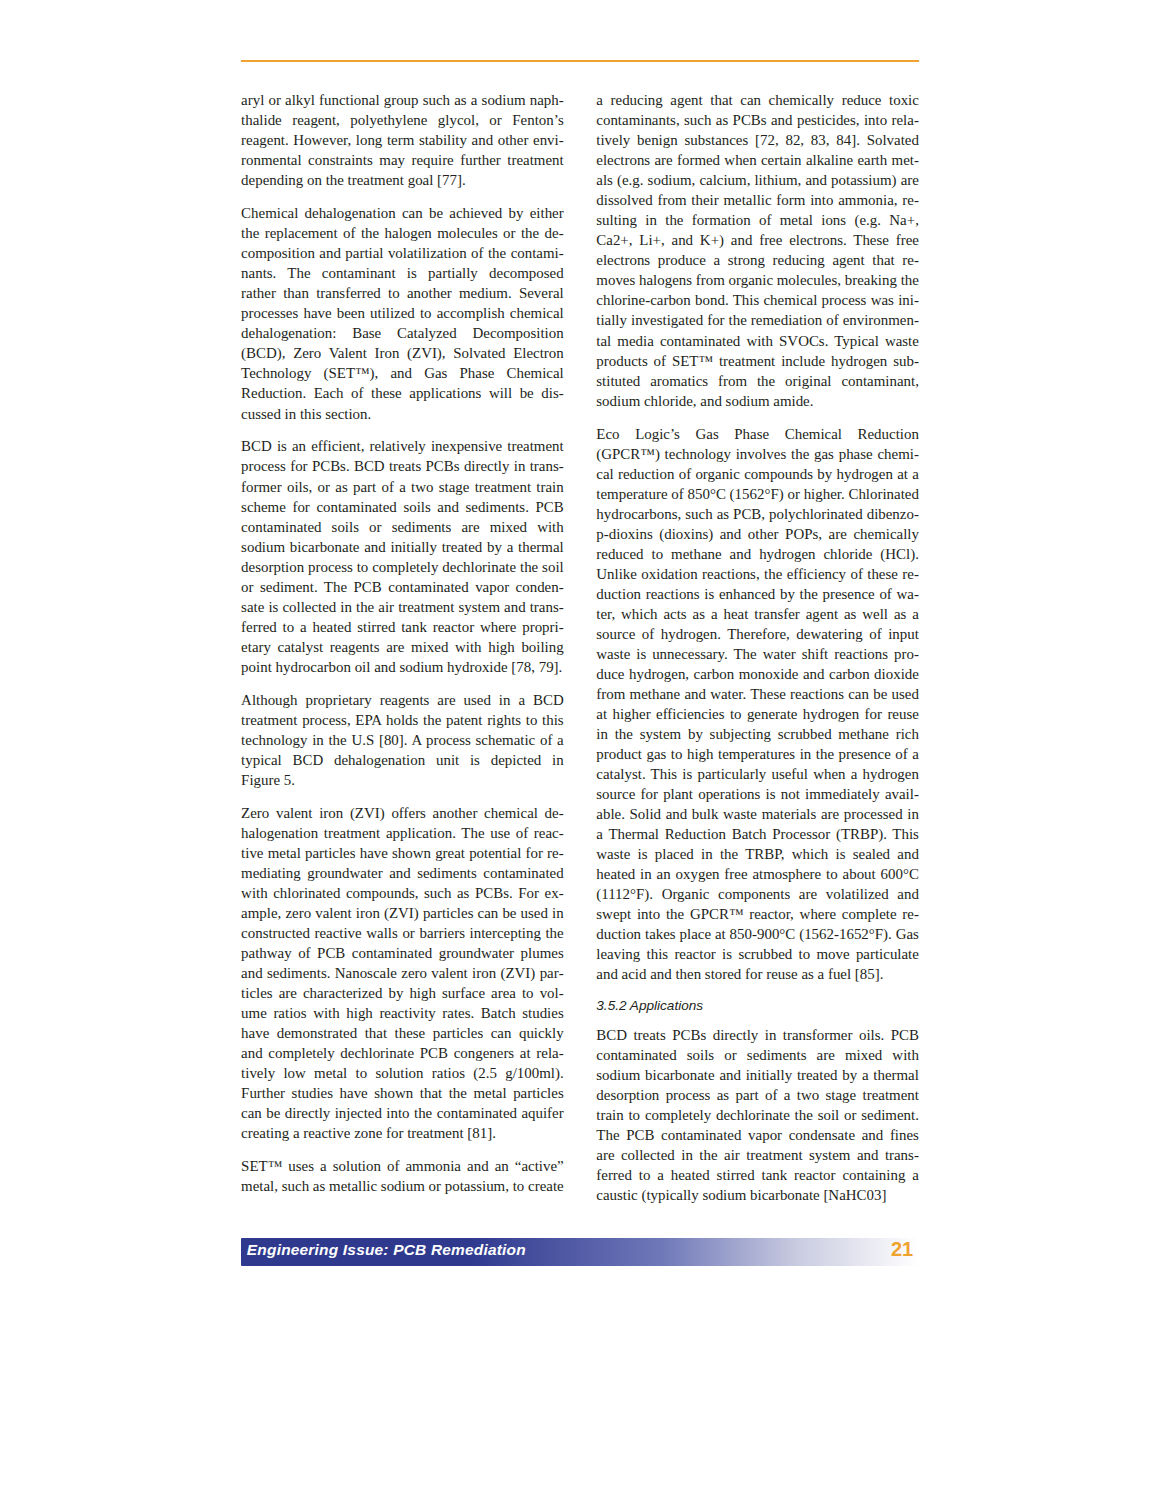aryl or alkyl functional group such as a sodium naphthalide reagent, polyethylene glycol, or Fenton’s reagent. However, long term stability and other environmental constraints may require further treatment depending on the treatment goal [77].
Chemical dehalogenation can be achieved by either the replacement of the halogen molecules or the decomposition and partial volatilization of the contaminants. The contaminant is partially decomposed rather than transferred to another medium. Several processes have been utilized to accomplish chemical dehalogenation: Base Catalyzed Decomposition (BCD), Zero Valent Iron (ZVI), Solvated Electron Technology (SET™), and Gas Phase Chemical Reduction. Each of these applications will be discussed in this section.
BCD is an efficient, relatively inexpensive treatment process for PCBs. BCD treats PCBs directly in transformer oils, or as part of a two stage treatment train scheme for contaminated soils and sediments. PCB contaminated soils or sediments are mixed with sodium bicarbonate and initially treated by a thermal desorption process to completely dechlorinate the soil or sediment. The PCB contaminated vapor condensate is collected in the air treatment system and transferred to a heated stirred tank reactor where proprietary catalyst reagents are mixed with high boiling point hydrocarbon oil and sodium hydroxide [78, 79].
Although proprietary reagents are used in a BCD treatment process, EPA holds the patent rights to this technology in the U.S [80]. A process schematic of a typical BCD dehalogenation unit is depicted in Figure 5.
Zero valent iron (ZVI) offers another chemical dehalogenation treatment application. The use of reactive metal particles have shown great potential for remediating groundwater and sediments contaminated with chlorinated compounds, such as PCBs. For example, zero valent iron (ZVI) particles can be used in constructed reactive walls or barriers intercepting the pathway of PCB contaminated groundwater plumes and sediments. Nanoscale zero valent iron (ZVI) particles are characterized by high surface area to volume ratios with high reactivity rates. Batch studies have demonstrated that these particles can quickly and completely dechlorinate PCB congeners at relatively low metal to solution ratios (2.5 g/100ml). Further studies have shown that the metal particles can be directly injected into the contaminated aquifer creating a reactive zone for treatment [81].
SET™ uses a solution of ammonia and an “active” metal, such as metallic sodium or potassium, to create a reducing agent that can chemically reduce toxic contaminants, such as PCBs and pesticides, into relatively benign substances [72, 82, 83, 84]. Solvated electrons are formed when certain alkaline earth metals (e.g. sodium, calcium, lithium, and potassium) are dissolved from their metallic form into ammonia, resulting in the formation of metal ions (e.g. Na+, Ca2+, Li+, and K+) and free electrons. These free electrons produce a strong reducing agent that removes halogens from organic molecules, breaking the chlorine-carbon bond. This chemical process was initially investigated for the remediation of environmental media contaminated with SVOCs. Typical waste products of SET™ treatment include hydrogen substituted aromatics from the original contaminant, sodium chloride, and sodium amide.
Eco Logic’s Gas Phase Chemical Reduction (GPCR™) technology involves the gas phase chemical reduction of organic compounds by hydrogen at a temperature of 850°C (1562°F) or higher. Chlorinated hydrocarbons, such as PCB, polychlorinated dibenzo-p-dioxins (dioxins) and other POPs, are chemically reduced to methane and hydrogen chloride (HCl). Unlike oxidation reactions, the efficiency of these reduction reactions is enhanced by the presence of water, which acts as a heat transfer agent as well as a source of hydrogen. Therefore, dewatering of input waste is unnecessary. The water shift reactions produce hydrogen, carbon monoxide and carbon dioxide from methane and water. These reactions can be used at higher efficiencies to generate hydrogen for reuse in the system by subjecting scrubbed methane rich product gas to high temperatures in the presence of a catalyst. This is particularly useful when a hydrogen source for plant operations is not immediately available. Solid and bulk waste materials are processed in a Thermal Reduction Batch Processor (TRBP). This waste is placed in the TRBP, which is sealed and heated in an oxygen free atmosphere to about 600°C (1112°F). Organic components are volatilized and swept into the GPCR™ reactor, where complete reduction takes place at 850-900°C (1562-1652°F). Gas leaving this reactor is scrubbed to move particulate and acid and then stored for reuse as a fuel [85].
3.5.2 Applications
BCD treats PCBs directly in transformer oils. PCB contaminated soils or sediments are mixed with sodium bicarbonate and initially treated by a thermal desorption process as part of a two stage treatment train to completely dechlorinate the soil or sediment. The PCB contaminated vapor condensate and fines are collected in the air treatment system and transferred to a heated stirred tank reactor containing a caustic (typically sodium bicarbonate [NaHC03]
Engineering Issue: PCB Remediation
21